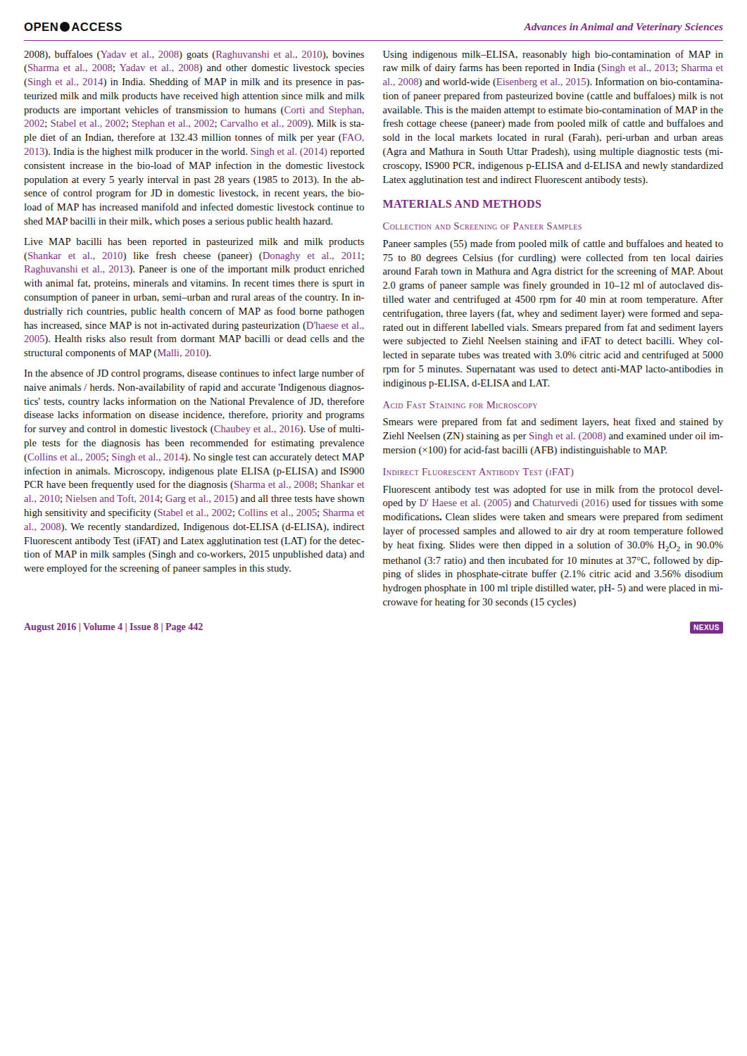OPEN ACCESS
Advances in Animal and Veterinary Sciences
2008), buffaloes (Yadav et al., 2008) goats (Raghuvanshi et al., 2010), bovines (Sharma et al., 2008; Yadav et al., 2008) and other domestic livestock species (Singh et al., 2014) in India. Shedding of MAP in milk and its presence in pasteurized milk and milk products have received high attention since milk and milk products are important vehicles of transmission to humans (Corti and Stephan, 2002; Stabel et al., 2002; Stephan et al., 2002; Carvalho et al., 2009). Milk is staple diet of an Indian, therefore at 132.43 million tonnes of milk per year (FAO, 2013). India is the highest milk producer in the world. Singh et al. (2014) reported consistent increase in the bio-load of MAP infection in the domestic livestock population at every 5 yearly interval in past 28 years (1985 to 2013). In the absence of control program for JD in domestic livestock, in recent years, the bio-load of MAP has increased manifold and infected domestic livestock continue to shed MAP bacilli in their milk, which poses a serious public health hazard.
Live MAP bacilli has been reported in pasteurized milk and milk products (Shankar et al., 2010) like fresh cheese (paneer) (Donaghy et al., 2011; Raghuvanshi et al., 2013). Paneer is one of the important milk product enriched with animal fat, proteins, minerals and vitamins. In recent times there is spurt in consumption of paneer in urban, semi–urban and rural areas of the country. In industrially rich countries, public health concern of MAP as food borne pathogen has increased, since MAP is not in-activated during pasteurization (D'haese et al., 2005). Health risks also result from dormant MAP bacilli or dead cells and the structural components of MAP (Malli, 2010).
In the absence of JD control programs, disease continues to infect large number of naive animals / herds. Non-availability of rapid and accurate 'Indigenous diagnostics' tests, country lacks information on the National Prevalence of JD, therefore disease lacks information on disease incidence, therefore, priority and programs for survey and control in domestic livestock (Chaubey et al., 2016). Use of multiple tests for the diagnosis has been recommended for estimating prevalence (Collins et al., 2005; Singh et al., 2014). No single test can accurately detect MAP infection in animals. Microscopy, indigenous plate ELISA (p-ELISA) and IS900 PCR have been frequently used for the diagnosis (Sharma et al., 2008; Shankar et al., 2010; Nielsen and Toft, 2014; Garg et al., 2015) and all three tests have shown high sensitivity and specificity (Stabel et al., 2002; Collins et al., 2005; Sharma et al., 2008). We recently standardized, Indigenous dot-ELISA (d-ELISA), indirect Fluorescent antibody Test (iFAT) and Latex agglutination test (LAT) for the detection of MAP in milk samples (Singh and co-workers, 2015 unpublished data) and were employed for the screening of paneer samples in this study.
Using indigenous milk–ELISA, reasonably high bio-contamination of MAP in raw milk of dairy farms has been reported in India (Singh et al., 2013; Sharma et al., 2008) and world-wide (Eisenberg et al., 2015). Information on bio-contamination of paneer prepared from pasteurized bovine (cattle and buffaloes) milk is not available. This is the maiden attempt to estimate bio-contamination of MAP in the fresh cottage cheese (paneer) made from pooled milk of cattle and buffaloes and sold in the local markets located in rural (Farah), peri-urban and urban areas (Agra and Mathura in South Uttar Pradesh), using multiple diagnostic tests (microscopy, IS900 PCR, indigenous p-ELISA and d-ELISA and newly standardized Latex agglutination test and indirect Fluorescent antibody tests).
MATERIALS AND METHODS
Collection and Screening of Paneer Samples
Paneer samples (55) made from pooled milk of cattle and buffaloes and heated to 75 to 80 degrees Celsius (for curdling) were collected from ten local dairies around Farah town in Mathura and Agra district for the screening of MAP. About 2.0 grams of paneer sample was finely grounded in 10–12 ml of autoclaved distilled water and centrifuged at 4500 rpm for 40 min at room temperature. After centrifugation, three layers (fat, whey and sediment layer) were formed and separated out in different labelled vials. Smears prepared from fat and sediment layers were subjected to Ziehl Neelsen staining and iFAT to detect bacilli. Whey collected in separate tubes was treated with 3.0% citric acid and centrifuged at 5000 rpm for 5 minutes. Supernatant was used to detect anti-MAP lacto-antibodies in indiginous p-ELISA, d-ELISA and LAT.
Acid Fast Staining for Microscopy
Smears were prepared from fat and sediment layers, heat fixed and stained by Ziehl Neelsen (ZN) staining as per Singh et al. (2008) and examined under oil immersion (×100) for acid-fast bacilli (AFB) indistinguishable to MAP.
Indirect Fluorescent Antibody Test (iFAT)
Fluorescent antibody test was adopted for use in milk from the protocol developed by D' Haese et al. (2005) and Chaturvedi (2016) used for tissues with some modifications. Clean slides were taken and smears were prepared from sediment layer of processed samples and allowed to air dry at room temperature followed by heat fixing. Slides were then dipped in a solution of 30.0% H2O2 in 90.0% methanol (3:7 ratio) and then incubated for 10 minutes at 37°C, followed by dipping of slides in phosphate-citrate buffer (2.1% citric acid and 3.56% disodium hydrogen phosphate in 100 ml triple distilled water, pH- 5) and were placed in microwave for heating for 30 seconds (15 cycles)
August 2016 | Volume 4 | Issue 8 | Page 442
NEXUS